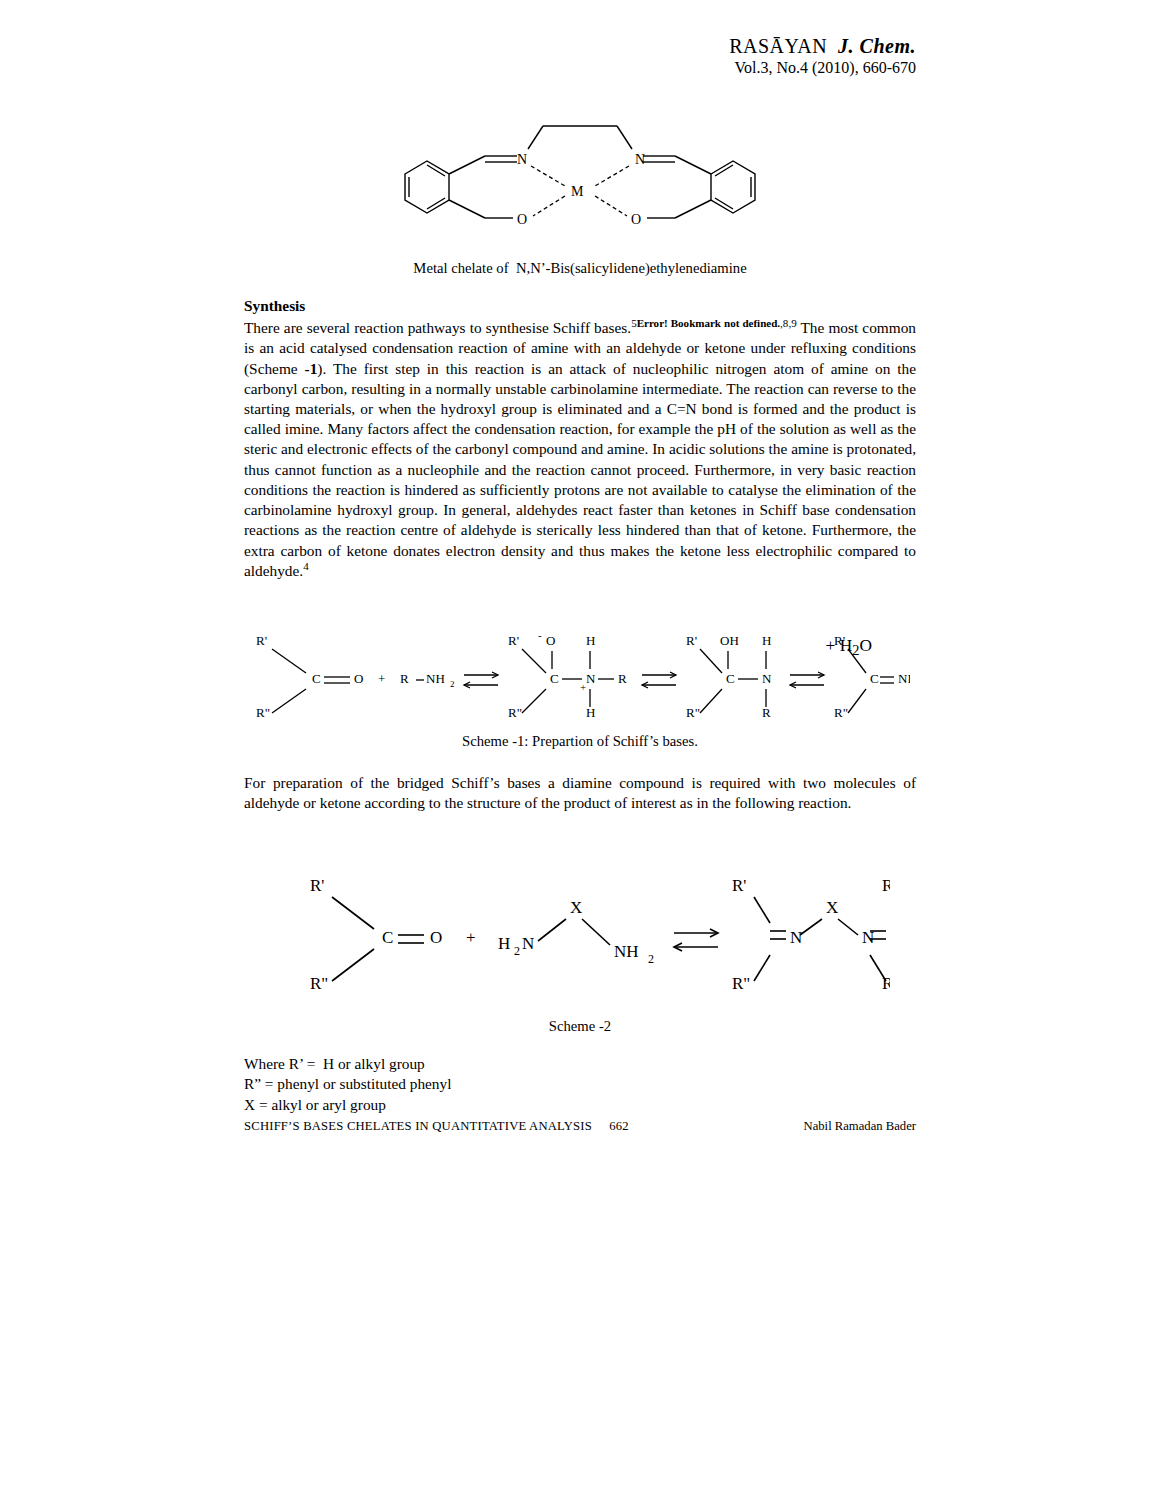RASĀYAN J. Chem.
Vol.3, No.4 (2010), 660-670
N N O O M
Metal chelate of N,N’-Bis(salicylidene)ethylenediamine
Synthesis
There are several reaction pathways to synthesise Schiff bases.5Error! Bookmark not defined.,8,9 The most common is an acid catalysed condensation reaction of amine with an aldehyde or ketone under refluxing conditions (Scheme -1). The first step in this reaction is an attack of nucleophilic nitrogen atom of amine on the carbonyl carbon, resulting in a normally unstable carbinolamine intermediate. The reaction can reverse to the starting materials, or when the hydroxyl group is eliminated and a C=N bond is formed and the product is called imine. Many factors affect the condensation reaction, for example the pH of the solution as well as the steric and electronic effects of the carbonyl compound and amine. In acidic solutions the amine is protonated, thus cannot function as a nucleophile and the reaction cannot proceed. Furthermore, in very basic reaction conditions the reaction is hindered as sufficiently protons are not available to catalyse the elimination of the carbinolamine hydroxyl group. In general, aldehydes react faster than ketones in Schiff base condensation reactions as the reaction centre of aldehyde is sterically less hindered than that of ketone. Furthermore, the extra carbon of ketone donates electron density and thus makes the ketone less electrophilic compared to aldehyde.4
R' R" C O + R NH 2 R' R" C O - N + H H R R' R" C OH N H R R' R" C NR
+ H2O
Scheme -1: Prepartion of Schiff’s bases.
For preparation of the bridged Schiff’s bases a diamine compound is required with two molecules of aldehyde or ketone according to the structure of the product of interest as in the following reaction.
R' R" C O + H 2 N X NH 2 R' R" N X N R' R"
Scheme -2
Where R’ = H or alkyl group
R” = phenyl or substituted phenyl
X = alkyl or aryl group
SCHIFF’S BASES CHELATES IN QUANTITATIVE ANALYSIS662
Nabil Ramadan Bader